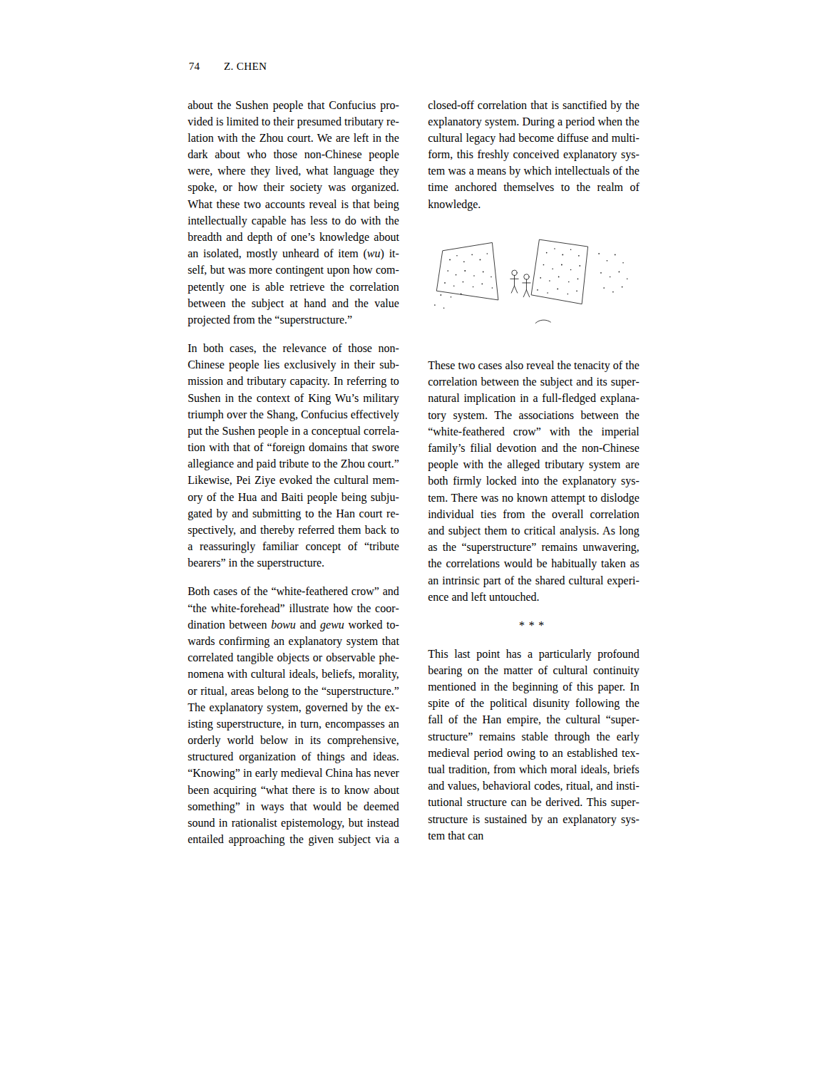74 Z. CHEN
about the Sushen people that Confucius provided is limited to their presumed tributary relation with the Zhou court. We are left in the dark about who those non-Chinese people were, where they lived, what language they spoke, or how their society was organized. What these two accounts reveal is that being intellectually capable has less to do with the breadth and depth of one’s knowledge about an isolated, mostly unheard of item (wu) itself, but was more contingent upon how competently one is able retrieve the correlation between the subject at hand and the value projected from the “superstructure.”
In both cases, the relevance of those non-Chinese people lies exclusively in their submission and tributary capacity. In referring to Sushen in the context of King Wu’s military triumph over the Shang, Confucius effectively put the Sushen people in a conceptual correlation with that of “foreign domains that swore allegiance and paid tribute to the Zhou court.” Likewise, Pei Ziye evoked the cultural memory of the Hua and Baiti people being subjugated by and submitting to the Han court respectively, and thereby referred them back to a reassuringly familiar concept of “tribute bearers” in the superstructure.
Both cases of the “white-feathered crow” and “the white-forehead” illustrate how the coordination between bowu and gewu worked towards confirming an explanatory system that correlated tangible objects or observable phenomena with cultural ideals, beliefs, morality, or ritual, areas belong to the “superstructure.” The explanatory system, governed by the existing superstructure, in turn, encompasses an orderly world below in its comprehensive, structured organization of things and ideas. “Knowing” in early medieval China has never been acquiring “what there is to know about something” in ways that would be deemed sound in rationalist epistemology, but instead entailed approaching the given subject via a closed-off correlation that is sanctified by the explanatory system. During a period when the cultural legacy had become diffuse and multiform, this freshly conceived explanatory system was a means by which intellectuals of the time anchored themselves to the realm of knowledge.
These two cases also reveal the tenacity of the correlation between the subject and its supernatural implication in a full-fledged explanatory system. The associations between the “white-feathered crow” with the imperial family’s filial devotion and the non-Chinese people with the alleged tributary system are both firmly locked into the explanatory system. There was no known attempt to dislodge individual ties from the overall correlation and subject them to critical analysis. As long as the “superstructure” remains unwavering, the correlations would be habitually taken as an intrinsic part of the shared cultural experience and left untouched.
***
This last point has a particularly profound bearing on the matter of cultural continuity mentioned in the beginning of this paper. In spite of the political disunity following the fall of the Han empire, the cultural “superstructure” remains stable through the early medieval period owing to an established textual tradition, from which moral ideals, briefs and values, behavioral codes, ritual, and institutional structure can be derived. This superstructure is sustained by an explanatory system that can